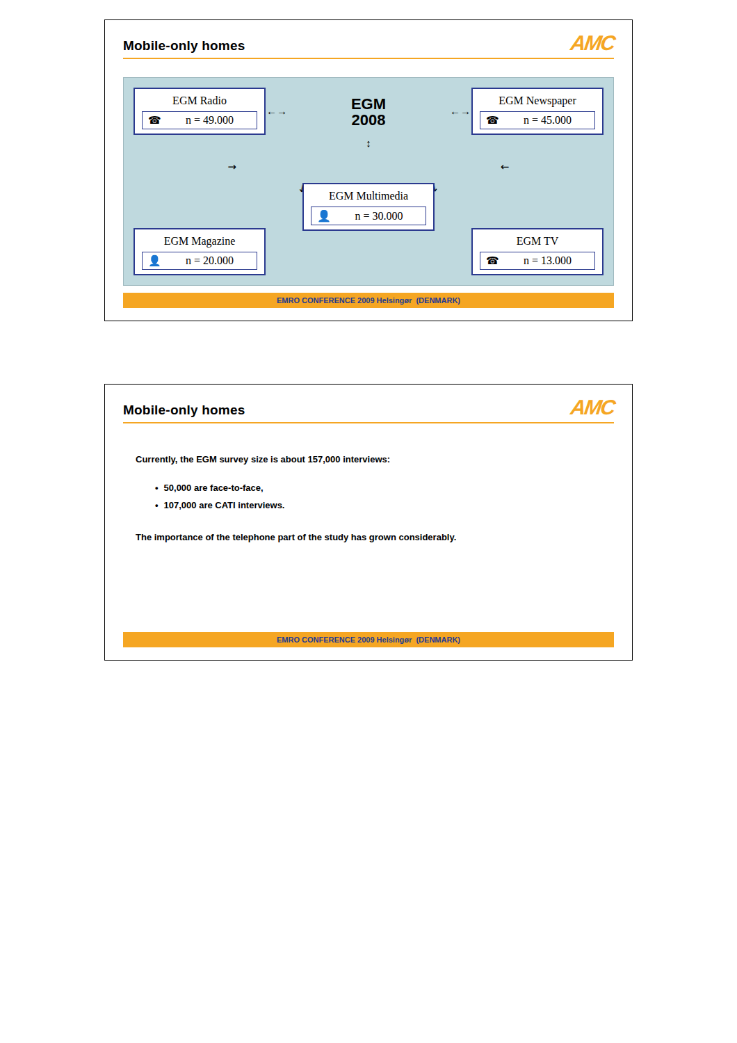Mobile-only homes
AMC
EGM
2008
←→ ←→ ↕ ↗ ↖ ↙ ↘
EGM Radio
☎ n = 49.000
EGM Newspaper
☎ n = 45.000
EGM Multimedia
👤 n = 30.000
EGM Magazine
👤 n = 20.000
EGM TV
☎ n = 13.000
EMRO CONFERENCE 2009 Helsingør (DENMARK)
Mobile-only homes
AMC
Currently, the EGM survey size is about 157,000 interviews:
50,000 are face-to-face,
107,000 are CATI interviews.
The importance of the telephone part of the study has grown considerably.
EMRO CONFERENCE 2009 Helsingør (DENMARK)